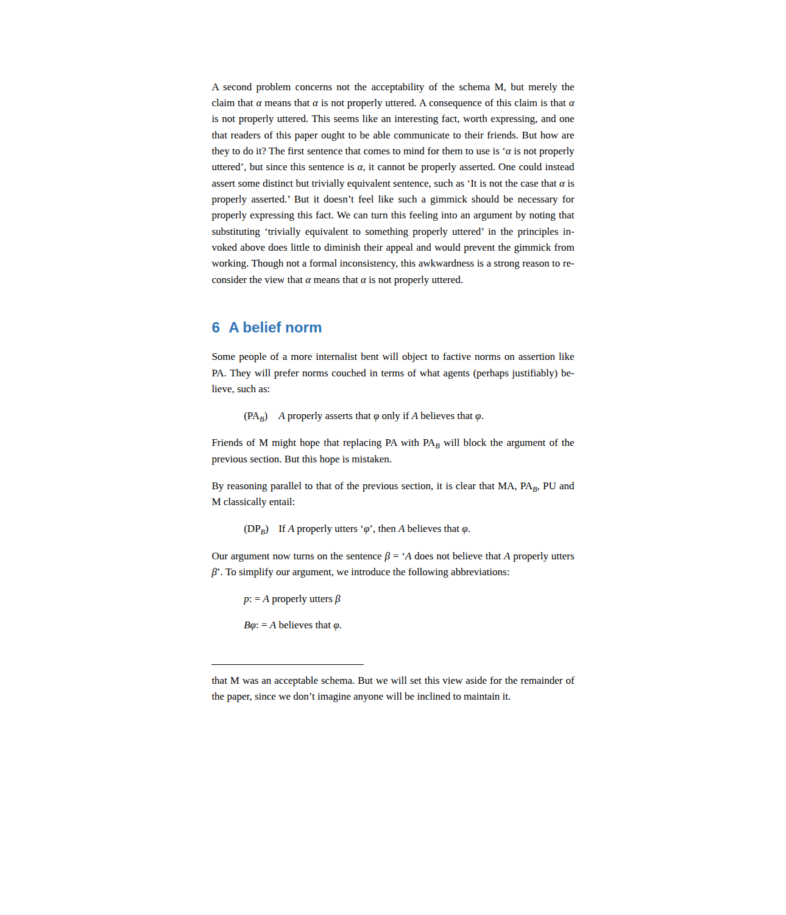A second problem concerns not the acceptability of the schema M, but merely the claim that α means that α is not properly uttered. A consequence of this claim is that α is not properly uttered. This seems like an interesting fact, worth expressing, and one that readers of this paper ought to be able communicate to their friends. But how are they to do it? The first sentence that comes to mind for them to use is ‘α is not properly uttered’, but since this sentence is α, it cannot be properly asserted. One could instead assert some distinct but trivially equivalent sentence, such as ‘It is not the case that α is properly asserted.’ But it doesn’t feel like such a gimmick should be necessary for properly expressing this fact. We can turn this feeling into an argument by noting that substituting ‘trivially equivalent to something properly uttered’ in the principles invoked above does little to diminish their appeal and would prevent the gimmick from working. Though not a formal inconsistency, this awkwardness is a strong reason to reconsider the view that α means that α is not properly uttered.
6 A belief norm
Some people of a more internalist bent will object to factive norms on assertion like PA. They will prefer norms couched in terms of what agents (perhaps justifiably) believe, such as:
(PAB) A properly asserts that φ only if A believes that φ.
Friends of M might hope that replacing PA with PAB will block the argument of the previous section. But this hope is mistaken.
By reasoning parallel to that of the previous section, it is clear that MA, PAB, PU and M classically entail:
(DPB) If A properly utters ‘φ’, then A believes that φ.
Our argument now turns on the sentence β = ‘A does not believe that A properly utters β’. To simplify our argument, we introduce the following abbreviations:
p: = A properly utters β
Bφ: = A believes that φ.
that M was an acceptable schema. But we will set this view aside for the remainder of the paper, since we don’t imagine anyone will be inclined to maintain it.